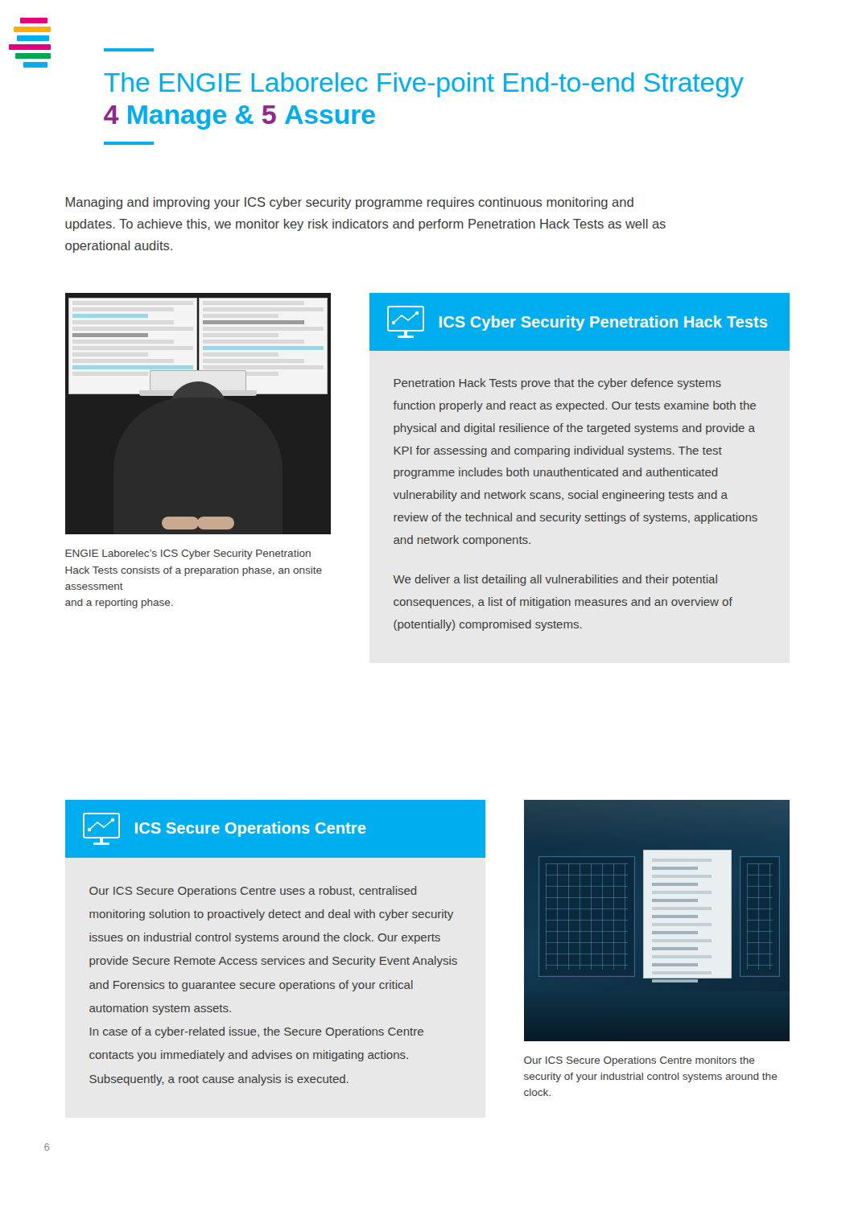The ENGIE Laborelec Five-point End-to-end Strategy 4 Manage & 5 Assure
Managing and improving your ICS cyber security programme requires continuous monitoring and updates. To achieve this, we monitor key risk indicators and perform Penetration Hack Tests as well as operational audits.
ENGIE Laborelec’s ICS Cyber Security Penetration Hack Tests consists of a preparation phase, an onsite assessment
and a reporting phase.
ICS Cyber Security Penetration Hack Tests
Penetration Hack Tests prove that the cyber defence systems function properly and react as expected. Our tests examine both the physical and digital resilience of the targeted systems and provide a KPI for assessing and comparing individual systems. The test programme includes both unauthenticated and authenticated vulnerability and network scans, social engineering tests and a review of the technical and security settings of systems, applications and network components.
We deliver a list detailing all vulnerabilities and their potential consequences, a list of mitigation measures and an overview of (potentially) compromised systems.
ICS Secure Operations Centre
Our ICS Secure Operations Centre uses a robust, centralised monitoring solution to proactively detect and deal with cyber security issues on industrial control systems around the clock. Our experts provide Secure Remote Access services and Security Event Analysis and Forensics to guarantee secure operations of your critical automation system assets.
In case of a cyber-related issue, the Secure Operations Centre contacts you immediately and advises on mitigating actions. Subsequently, a root cause analysis is executed.
Our ICS Secure Operations Centre monitors the security of your industrial control systems around the clock.
6